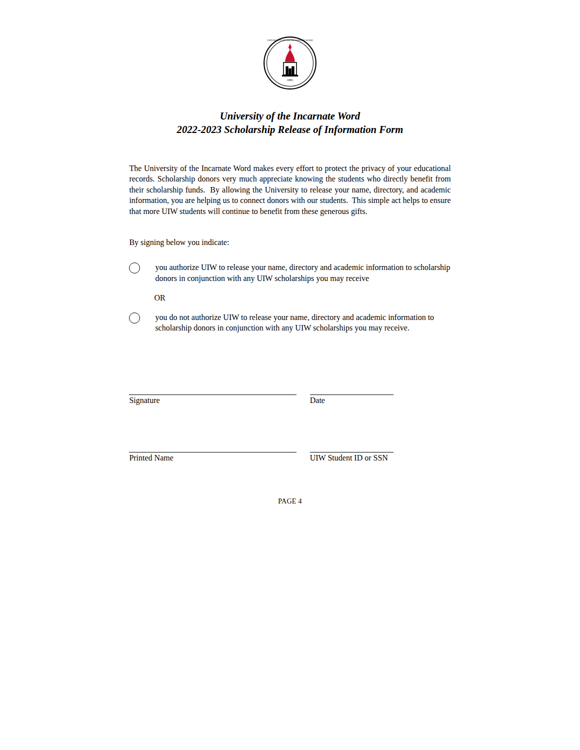University of the Incarnate Word 2022-2023 Scholarship Release of Information Form
The University of the Incarnate Word makes every effort to protect the privacy of your educational records. Scholarship donors very much appreciate knowing the students who directly benefit from their scholarship funds. By allowing the University to release your name, directory, and academic information, you are helping us to connect donors with our students. This simple act helps to ensure that more UIW students will continue to benefit from these generous gifts.
By signing below you indicate:
you authorize UIW to release your name, directory and academic information to scholarship donors in conjunction with any UIW scholarships you may receive
OR
you do not authorize UIW to release your name, directory and academic information to scholarship donors in conjunction with any UIW scholarships you may receive.
| Signature | | Date | |
| Printed Name | | UIW Student ID or SSN | |
PAGE 4